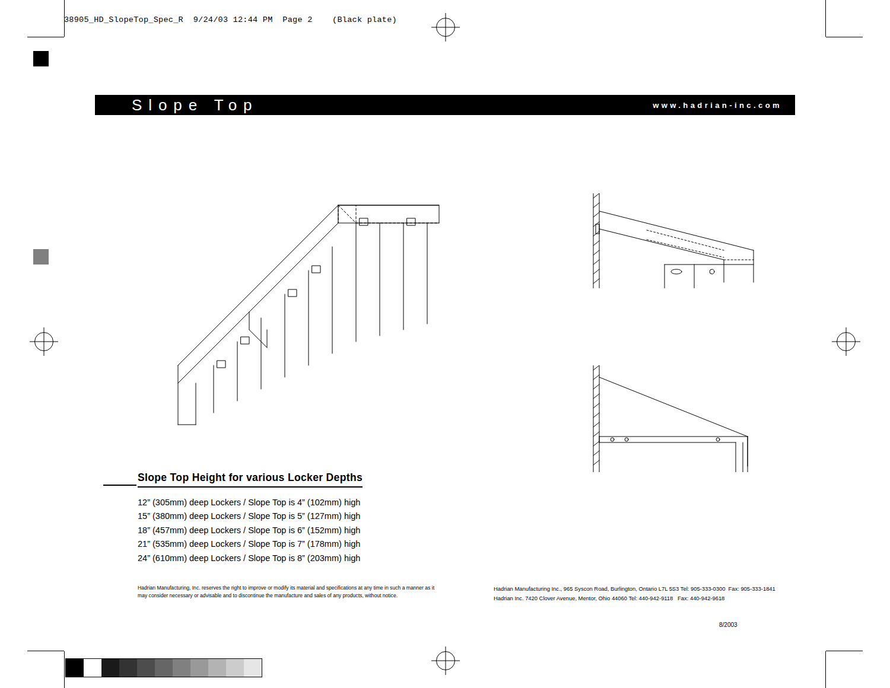38905_HD_SlopeTop_Spec_R 9/24/03 12:44 PM Page 2 (Black plate)
Slope Top
www.hadrian-inc.com
Slope Top Height for various Locker Depths
12” (305mm) deep Lockers / Slope Top is 4” (102mm) high
15” (380mm) deep Lockers / Slope Top is 5” (127mm) high
18” (457mm) deep Lockers / Slope Top is 6” (152mm) high
21” (535mm) deep Lockers / Slope Top is 7” (178mm) high
24” (610mm) deep Lockers / Slope Top is 8” (203mm) high
Hadrian Manufacturing, Inc. reserves the right to improve or modify its material and specifications at any time in such a manner as it may consider necessary or advisable and to discontinue the manufacture and sales of any products, without notice.
Hadrian Manufacturing Inc., 965 Syscon Road, Burlington, Ontario L7L 5S3 Tel: 905-333-0300 Fax: 905-333-1841
Hadrian Inc. 7420 Clover Avenue, Mentor, Ohio 44060 Tel: 440-942-9118 Fax: 440-942-9618
8/2003